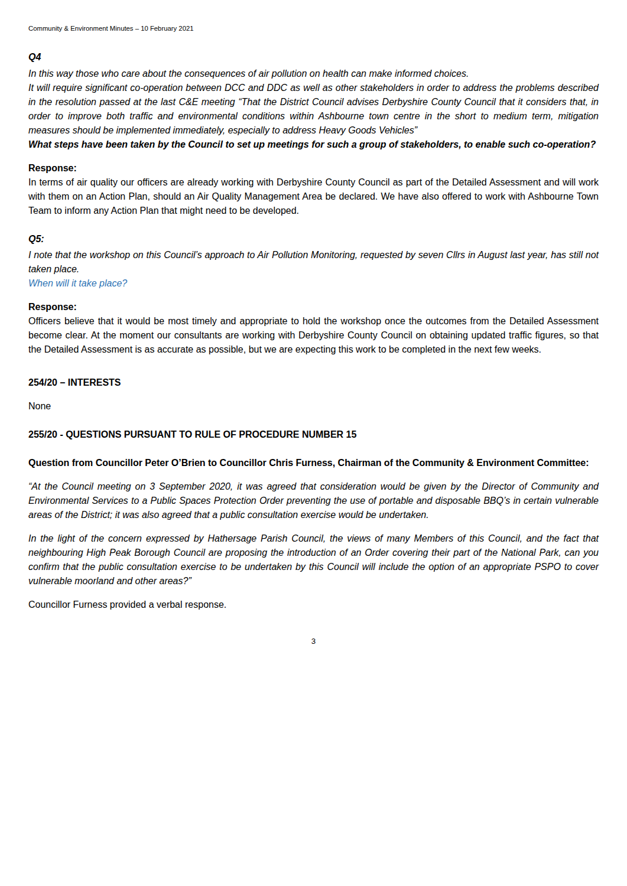Community & Environment Minutes – 10 February 2021
Q4
In this way those who care about the consequences of air pollution on health can make informed choices.
It will require significant co-operation between DCC and DDC as well as other stakeholders in order to address the problems described in the resolution passed at the last C&E meeting “That the District Council advises Derbyshire County Council that it considers that, in order to improve both traffic and environmental conditions within Ashbourne town centre in the short to medium term, mitigation measures should be implemented immediately, especially to address Heavy Goods Vehicles”
What steps have been taken by the Council to set up meetings for such a group of stakeholders, to enable such co-operation?
Response:
In terms of air quality our officers are already working with Derbyshire County Council as part of the Detailed Assessment and will work with them on an Action Plan, should an Air Quality Management Area be declared. We have also offered to work with Ashbourne Town Team to inform any Action Plan that might need to be developed.
Q5:
I note that the workshop on this Council’s approach to Air Pollution Monitoring, requested by seven Cllrs in August last year, has still not taken place.
When will it take place?
Response:
Officers believe that it would be most timely and appropriate to hold the workshop once the outcomes from the Detailed Assessment become clear. At the moment our consultants are working with Derbyshire County Council on obtaining updated traffic figures, so that the Detailed Assessment is as accurate as possible, but we are expecting this work to be completed in the next few weeks.
254/20 – INTERESTS
None
255/20 - QUESTIONS PURSUANT TO RULE OF PROCEDURE NUMBER 15
Question from Councillor Peter O’Brien to Councillor Chris Furness, Chairman of the Community & Environment Committee:
“At the Council meeting on 3 September 2020, it was agreed that consideration would be given by the Director of Community and Environmental Services to a Public Spaces Protection Order preventing the use of portable and disposable BBQ’s in certain vulnerable areas of the District; it was also agreed that a public consultation exercise would be undertaken.
In the light of the concern expressed by Hathersage Parish Council, the views of many Members of this Council, and the fact that neighbouring High Peak Borough Council are proposing the introduction of an Order covering their part of the National Park, can you confirm that the public consultation exercise to be undertaken by this Council will include the option of an appropriate PSPO to cover vulnerable moorland and other areas?”
Councillor Furness provided a verbal response.
3